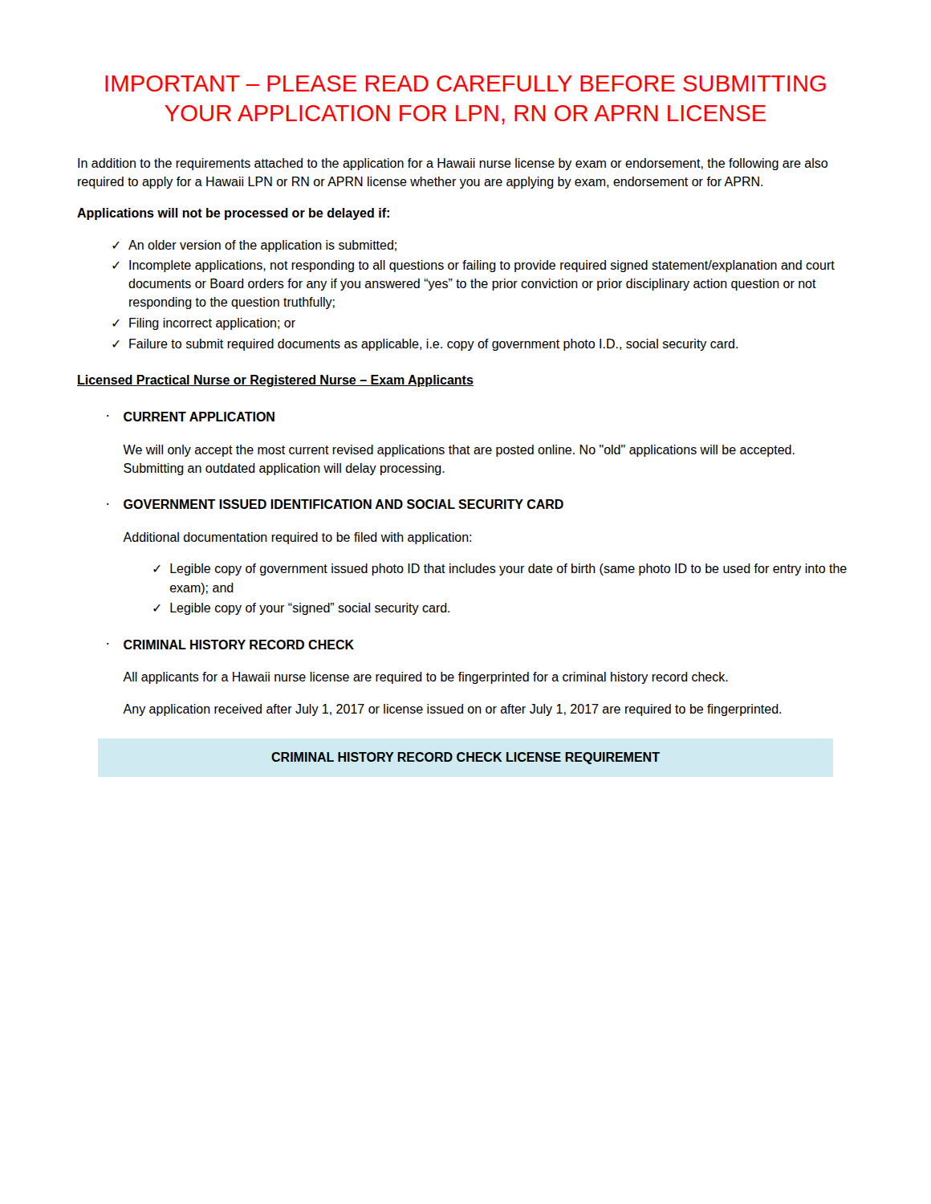IMPORTANT – PLEASE READ CAREFULLY BEFORE SUBMITTING YOUR APPLICATION FOR LPN, RN OR APRN LICENSE
In addition to the requirements attached to the application for a Hawaii nurse license by exam or endorsement, the following are also required to apply for a Hawaii LPN or RN or APRN license whether you are applying by exam, endorsement or for APRN.
Applications will not be processed or be delayed if:
An older version of the application is submitted;
Incomplete applications, not responding to all questions or failing to provide required signed statement/explanation and court documents or Board orders for any if you answered “yes” to the prior conviction or prior disciplinary action question or not responding to the question truthfully;
Filing incorrect application; or
Failure to submit required documents as applicable, i.e. copy of government photo I.D., social security card.
Licensed Practical Nurse or Registered Nurse – Exam Applicants
CURRENT APPLICATION
We will only accept the most current revised applications that are posted online. No "old" applications will be accepted. Submitting an outdated application will delay processing.
GOVERNMENT ISSUED IDENTIFICATION AND SOCIAL SECURITY CARD
Additional documentation required to be filed with application:
Legible copy of government issued photo ID that includes your date of birth (same photo ID to be used for entry into the exam); and
Legible copy of your “signed” social security card.
CRIMINAL HISTORY RECORD CHECK
All applicants for a Hawaii nurse license are required to be fingerprinted for a criminal history record check.
Any application received after July 1, 2017 or license issued on or after July 1, 2017 are required to be fingerprinted.
CRIMINAL HISTORY RECORD CHECK LICENSE REQUIREMENT